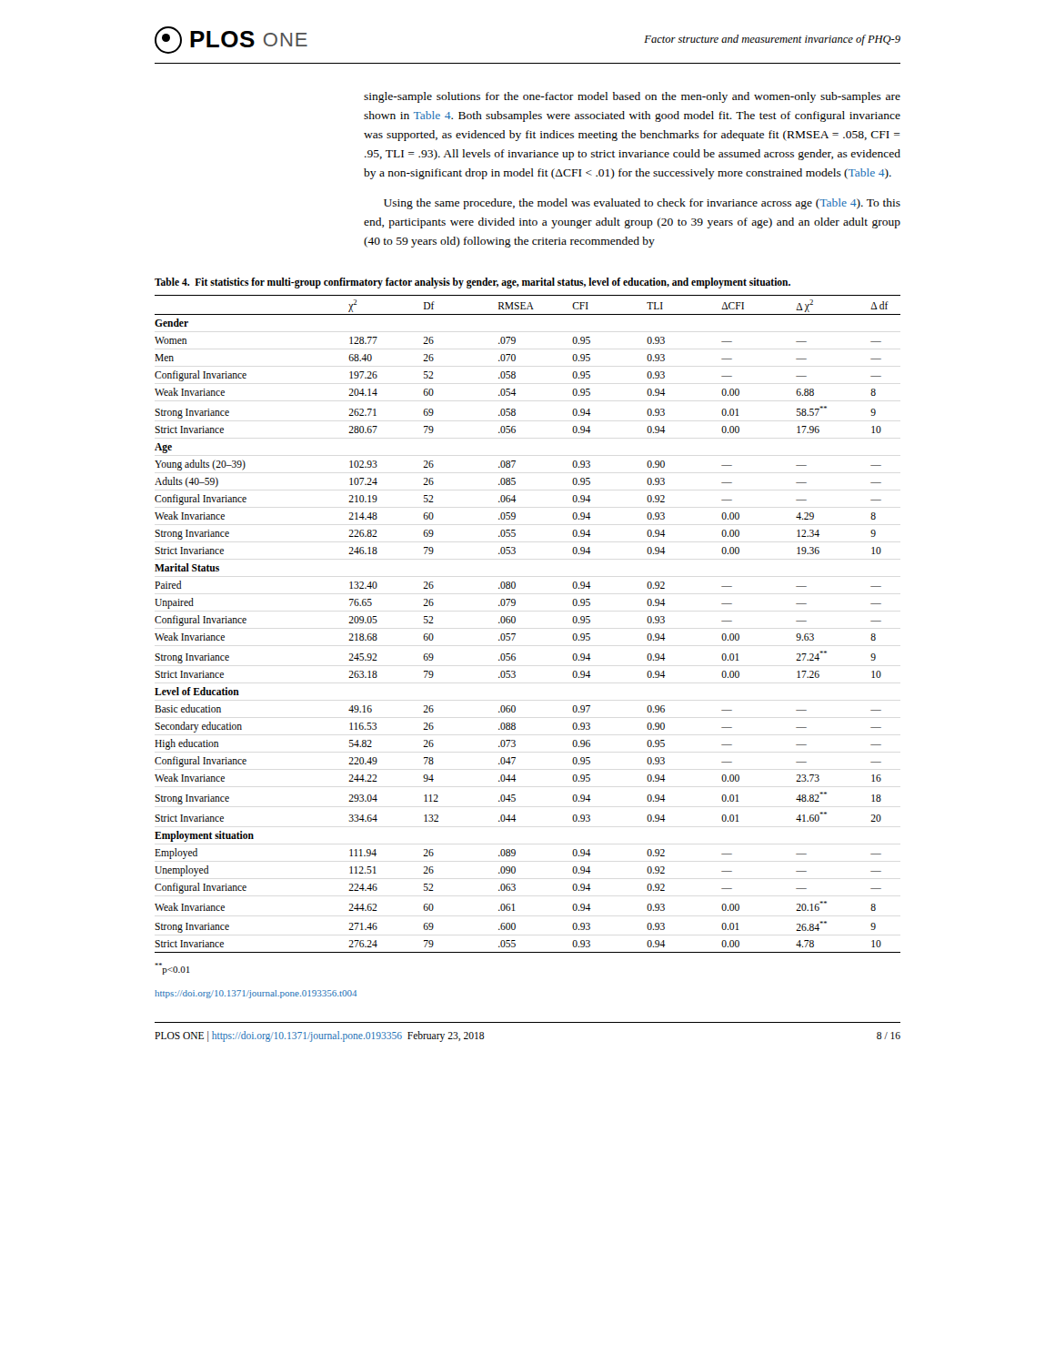PLOS ONE
Factor structure and measurement invariance of PHQ-9
single-sample solutions for the one-factor model based on the men-only and women-only sub-samples are shown in Table 4. Both subsamples were associated with good model fit. The test of configural invariance was supported, as evidenced by fit indices meeting the benchmarks for adequate fit (RMSEA = .058, CFI = .95, TLI = .93). All levels of invariance up to strict invariance could be assumed across gender, as evidenced by a non-significant drop in model fit (ΔCFI < .01) for the successively more constrained models (Table 4).
Using the same procedure, the model was evaluated to check for invariance across age (Table 4). To this end, participants were divided into a younger adult group (20 to 39 years of age) and an older adult group (40 to 59 years old) following the criteria recommended by
Table 4. Fit statistics for multi-group confirmatory factor analysis by gender, age, marital status, level of education, and employment situation.
| | χ 2 | Df | RMSEA | CFI | TLI | ΔCFI | Δ χ 2 | Δ df |
| --- | --- | --- | --- | --- | --- | --- | --- | --- |
| Gender | | | | | | | | |
| Women | 128.77 | 26 | .079 | 0.95 | 0.93 | — | — | — |
| Men | 68.40 | 26 | .070 | 0.95 | 0.93 | — | — | — |
| Configural Invariance | 197.26 | 52 | .058 | 0.95 | 0.93 | — | — | — |
| Weak Invariance | 204.14 | 60 | .054 | 0.95 | 0.94 | 0.00 | 6.88 | 8 |
| Strong Invariance | 262.71 | 69 | .058 | 0.94 | 0.93 | 0.01 | 58.57 ** | 9 |
| Strict Invariance | 280.67 | 79 | .056 | 0.94 | 0.94 | 0.00 | 17.96 | 10 |
| Age | | | | | | | | |
| Young adults (20–39) | 102.93 | 26 | .087 | 0.93 | 0.90 | — | — | — |
| Adults (40–59) | 107.24 | 26 | .085 | 0.95 | 0.93 | — | — | — |
| Configural Invariance | 210.19 | 52 | .064 | 0.94 | 0.92 | — | — | — |
| Weak Invariance | 214.48 | 60 | .059 | 0.94 | 0.93 | 0.00 | 4.29 | 8 |
| Strong Invariance | 226.82 | 69 | .055 | 0.94 | 0.94 | 0.00 | 12.34 | 9 |
| Strict Invariance | 246.18 | 79 | .053 | 0.94 | 0.94 | 0.00 | 19.36 | 10 |
| Marital Status | | | | | | | | |
| Paired | 132.40 | 26 | .080 | 0.94 | 0.92 | — | — | — |
| Unpaired | 76.65 | 26 | .079 | 0.95 | 0.94 | — | — | — |
| Configural Invariance | 209.05 | 52 | .060 | 0.95 | 0.93 | — | — | — |
| Weak Invariance | 218.68 | 60 | .057 | 0.95 | 0.94 | 0.00 | 9.63 | 8 |
| Strong Invariance | 245.92 | 69 | .056 | 0.94 | 0.94 | 0.01 | 27.24 ** | 9 |
| Strict Invariance | 263.18 | 79 | .053 | 0.94 | 0.94 | 0.00 | 17.26 | 10 |
| Level of Education | | | | | | | | |
| Basic education | 49.16 | 26 | .060 | 0.97 | 0.96 | — | — | — |
| Secondary education | 116.53 | 26 | .088 | 0.93 | 0.90 | — | — | — |
| High education | 54.82 | 26 | .073 | 0.96 | 0.95 | — | — | — |
| Configural Invariance | 220.49 | 78 | .047 | 0.95 | 0.93 | — | — | — |
| Weak Invariance | 244.22 | 94 | .044 | 0.95 | 0.94 | 0.00 | 23.73 | 16 |
| Strong Invariance | 293.04 | 112 | .045 | 0.94 | 0.94 | 0.01 | 48.82 ** | 18 |
| Strict Invariance | 334.64 | 132 | .044 | 0.93 | 0.94 | 0.01 | 41.60 ** | 20 |
| Employment situation | | | | | | | | |
| Employed | 111.94 | 26 | .089 | 0.94 | 0.92 | — | — | — |
| Unemployed | 112.51 | 26 | .090 | 0.94 | 0.92 | — | — | — |
| Configural Invariance | 224.46 | 52 | .063 | 0.94 | 0.92 | — | — | — |
| Weak Invariance | 244.62 | 60 | .061 | 0.94 | 0.93 | 0.00 | 20.16 ** | 8 |
| Strong Invariance | 271.46 | 69 | .600 | 0.93 | 0.93 | 0.01 | 26.84 ** | 9 |
| Strict Invariance | 276.24 | 79 | .055 | 0.93 | 0.94 | 0.00 | 4.78 | 10 |
**p<0.01
https://doi.org/10.1371/journal.pone.0193356.t004
PLOS ONE | https://doi.org/10.1371/journal.pone.0193356 February 23, 2018
8 / 16